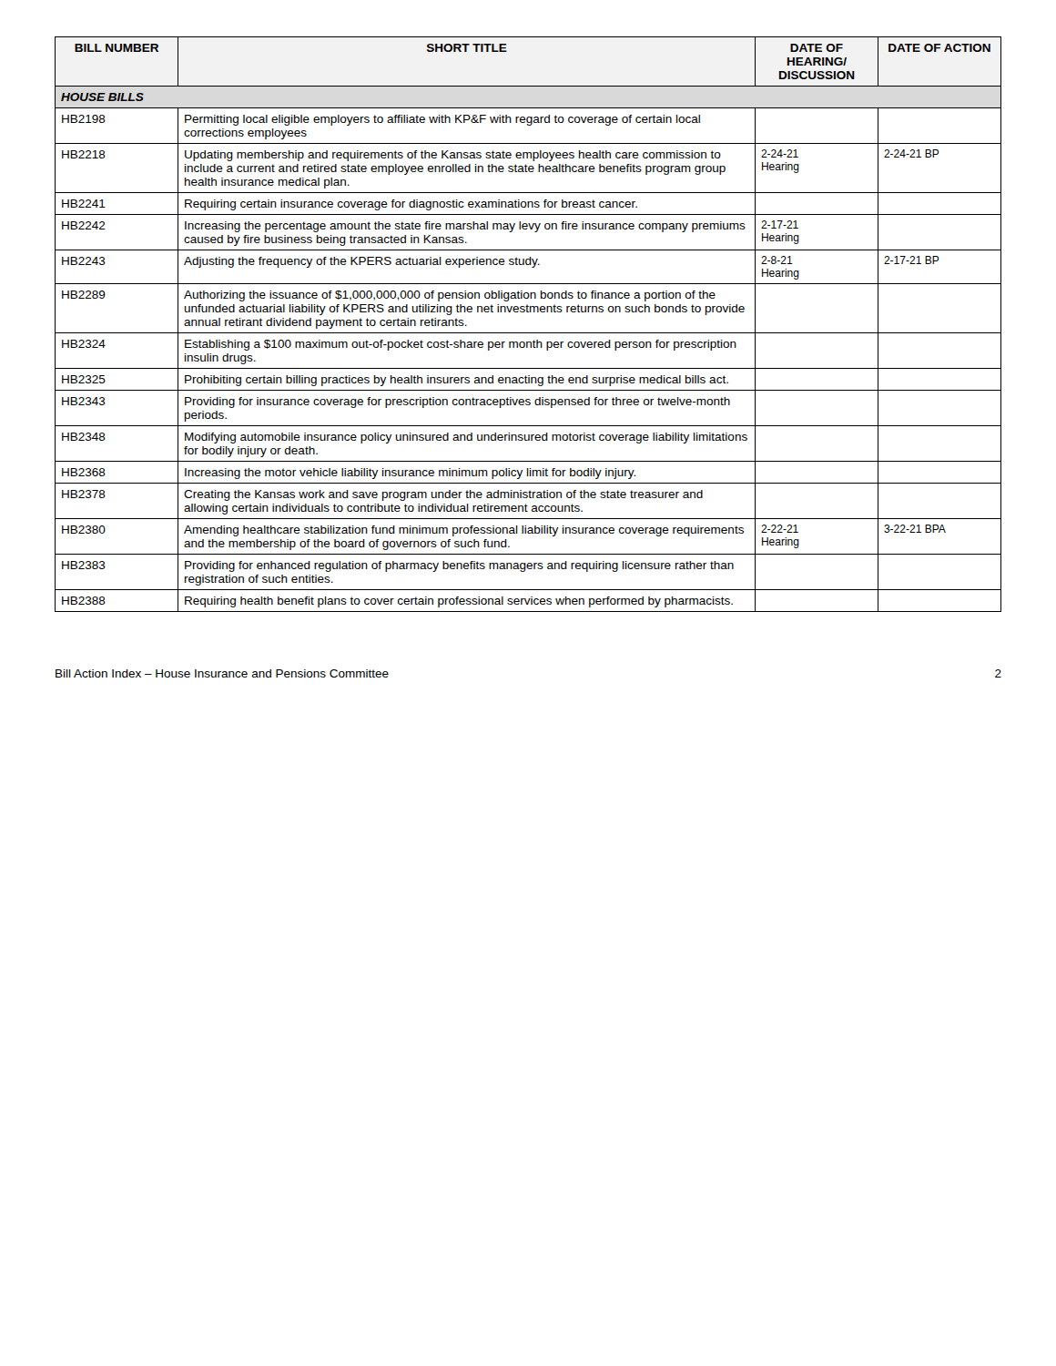| BILL NUMBER | SHORT TITLE | DATE OF HEARING/ DISCUSSION | DATE OF ACTION |
| --- | --- | --- | --- |
| HOUSE BILLS |
| HB2198 | Permitting local eligible employers to affiliate with KP&F with regard to coverage of certain local corrections employees | | |
| HB2218 | Updating membership and requirements of the Kansas state employees health care commission to include a current and retired state employee enrolled in the state healthcare benefits program group health insurance medical plan. | 2-24-21 Hearing | 2-24-21 BP |
| HB2241 | Requiring certain insurance coverage for diagnostic examinations for breast cancer. | | |
| HB2242 | Increasing the percentage amount the state fire marshal may levy on fire insurance company premiums caused by fire business being transacted in Kansas. | 2-17-21 Hearing | |
| HB2243 | Adjusting the frequency of the KPERS actuarial experience study. | 2-8-21 Hearing | 2-17-21 BP |
| HB2289 | Authorizing the issuance of $1,000,000,000 of pension obligation bonds to finance a portion of the unfunded actuarial liability of KPERS and utilizing the net investments returns on such bonds to provide annual retirant dividend payment to certain retirants. | | |
| HB2324 | Establishing a $100 maximum out-of-pocket cost-share per month per covered person for prescription insulin drugs. | | |
| HB2325 | Prohibiting certain billing practices by health insurers and enacting the end surprise medical bills act. | | |
| HB2343 | Providing for insurance coverage for prescription contraceptives dispensed for three or twelve-month periods. | | |
| HB2348 | Modifying automobile insurance policy uninsured and underinsured motorist coverage liability limitations for bodily injury or death. | | |
| HB2368 | Increasing the motor vehicle liability insurance minimum policy limit for bodily injury. | | |
| HB2378 | Creating the Kansas work and save program under the administration of the state treasurer and allowing certain individuals to contribute to individual retirement accounts. | | |
| HB2380 | Amending healthcare stabilization fund minimum professional liability insurance coverage requirements and the membership of the board of governors of such fund. | 2-22-21 Hearing | 3-22-21 BPA |
| HB2383 | Providing for enhanced regulation of pharmacy benefits managers and requiring licensure rather than registration of such entities. | | |
| HB2388 | Requiring health benefit plans to cover certain professional services when performed by pharmacists. | | |
Bill Action Index – House Insurance and Pensions Committee 2